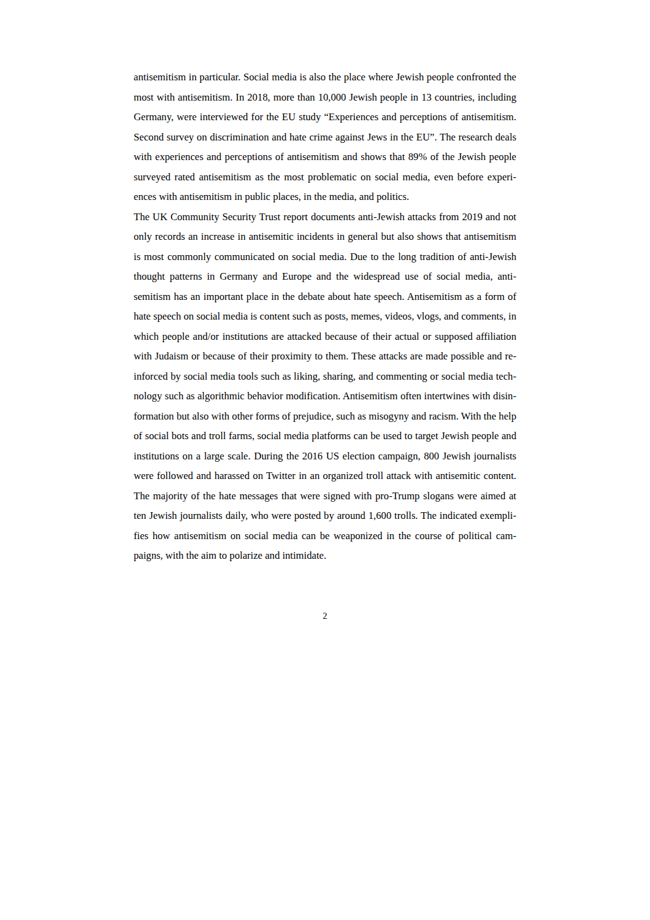antisemitism in particular. Social media is also the place where Jewish people confronted the most with antisemitism. In 2018, more than 10,000 Jewish people in 13 countries, including Germany, were interviewed for the EU study “Experiences and perceptions of antisemitism. Second survey on discrimination and hate crime against Jews in the EU”. The research deals with experiences and perceptions of antisemitism and shows that 89% of the Jewish people surveyed rated antisemitism as the most problematic on social media, even before experiences with antisemitism in public places, in the media, and politics.
The UK Community Security Trust report documents anti-Jewish attacks from 2019 and not only records an increase in antisemitic incidents in general but also shows that antisemitism is most commonly communicated on social media. Due to the long tradition of anti-Jewish thought patterns in Germany and Europe and the widespread use of social media, antisemitism has an important place in the debate about hate speech. Antisemitism as a form of hate speech on social media is content such as posts, memes, videos, vlogs, and comments, in which people and/or institutions are attacked because of their actual or supposed affiliation with Judaism or because of their proximity to them. These attacks are made possible and reinforced by social media tools such as liking, sharing, and commenting or social media technology such as algorithmic behavior modification. Antisemitism often intertwines with disinformation but also with other forms of prejudice, such as misogyny and racism. With the help of social bots and troll farms, social media platforms can be used to target Jewish people and institutions on a large scale. During the 2016 US election campaign, 800 Jewish journalists were followed and harassed on Twitter in an organized troll attack with antisemitic content. The majority of the hate messages that were signed with pro-Trump slogans were aimed at ten Jewish journalists daily, who were posted by around 1,600 trolls. The indicated exemplifies how antisemitism on social media can be weaponized in the course of political campaigns, with the aim to polarize and intimidate.
2